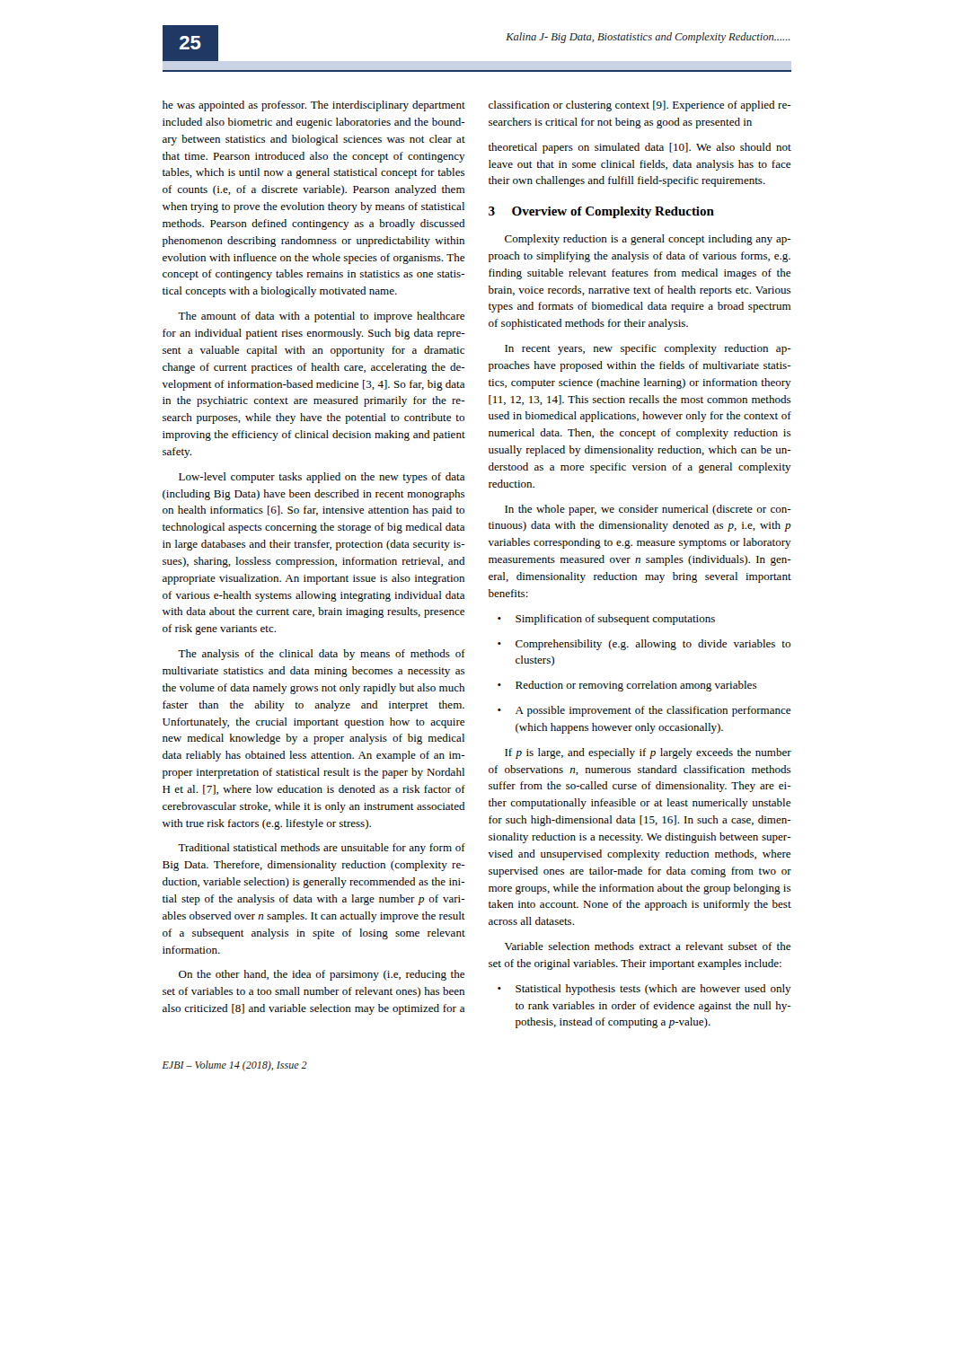25
Kalina J- Big Data, Biostatistics and Complexity Reduction......
he was appointed as professor. The interdisciplinary department included also biometric and eugenic laboratories and the boundary between statistics and biological sciences was not clear at that time. Pearson introduced also the concept of contingency tables, which is until now a general statistical concept for tables of counts (i.e, of a discrete variable). Pearson analyzed them when trying to prove the evolution theory by means of statistical methods. Pearson defined contingency as a broadly discussed phenomenon describing randomness or unpredictability within evolution with influence on the whole species of organisms. The concept of contingency tables remains in statistics as one statistical concepts with a biologically motivated name.
The amount of data with a potential to improve healthcare for an individual patient rises enormously. Such big data represent a valuable capital with an opportunity for a dramatic change of current practices of health care, accelerating the development of information-based medicine [3, 4]. So far, big data in the psychiatric context are measured primarily for the research purposes, while they have the potential to contribute to improving the efficiency of clinical decision making and patient safety.
Low-level computer tasks applied on the new types of data (including Big Data) have been described in recent monographs on health informatics [6]. So far, intensive attention has paid to technological aspects concerning the storage of big medical data in large databases and their transfer, protection (data security issues), sharing, lossless compression, information retrieval, and appropriate visualization. An important issue is also integration of various e-health systems allowing integrating individual data with data about the current care, brain imaging results, presence of risk gene variants etc.
The analysis of the clinical data by means of methods of multivariate statistics and data mining becomes a necessity as the volume of data namely grows not only rapidly but also much faster than the ability to analyze and interpret them. Unfortunately, the crucial important question how to acquire new medical knowledge by a proper analysis of big medical data reliably has obtained less attention. An example of an improper interpretation of statistical result is the paper by Nordahl H et al. [7], where low education is denoted as a risk factor of cerebrovascular stroke, while it is only an instrument associated with true risk factors (e.g. lifestyle or stress).
Traditional statistical methods are unsuitable for any form of Big Data. Therefore, dimensionality reduction (complexity reduction, variable selection) is generally recommended as the initial step of the analysis of data with a large number p of variables observed over n samples. It can actually improve the result of a subsequent analysis in spite of losing some relevant information.
On the other hand, the idea of parsimony (i.e, reducing the set of variables to a too small number of relevant ones) has been also criticized [8] and variable selection may be optimized for a classification or clustering context [9]. Experience of applied researchers is critical for not being as good as presented in
theoretical papers on simulated data [10]. We also should not leave out that in some clinical fields, data analysis has to face their own challenges and fulfill field-specific requirements.
3 Overview of Complexity Reduction
Complexity reduction is a general concept including any approach to simplifying the analysis of data of various forms, e.g. finding suitable relevant features from medical images of the brain, voice records, narrative text of health reports etc. Various types and formats of biomedical data require a broad spectrum of sophisticated methods for their analysis.
In recent years, new specific complexity reduction approaches have proposed within the fields of multivariate statistics, computer science (machine learning) or information theory [11, 12, 13, 14]. This section recalls the most common methods used in biomedical applications, however only for the context of numerical data. Then, the concept of complexity reduction is usually replaced by dimensionality reduction, which can be understood as a more specific version of a general complexity reduction.
In the whole paper, we consider numerical (discrete or continuous) data with the dimensionality denoted as p, i.e, with p variables corresponding to e.g. measure symptoms or laboratory measurements measured over n samples (individuals). In general, dimensionality reduction may bring several important benefits:
Simplification of subsequent computations
Comprehensibility (e.g. allowing to divide variables to clusters)
Reduction or removing correlation among variables
A possible improvement of the classification performance (which happens however only occasionally).
If p is large, and especially if p largely exceeds the number of observations n, numerous standard classification methods suffer from the so-called curse of dimensionality. They are either computationally infeasible or at least numerically unstable for such high-dimensional data [15, 16]. In such a case, dimensionality reduction is a necessity. We distinguish between supervised and unsupervised complexity reduction methods, where supervised ones are tailor-made for data coming from two or more groups, while the information about the group belonging is taken into account. None of the approach is uniformly the best across all datasets.
Variable selection methods extract a relevant subset of the set of the original variables. Their important examples include:
Statistical hypothesis tests (which are however used only to rank variables in order of evidence against the null hypothesis, instead of computing a p-value).
EJBI – Volume 14 (2018), Issue 2